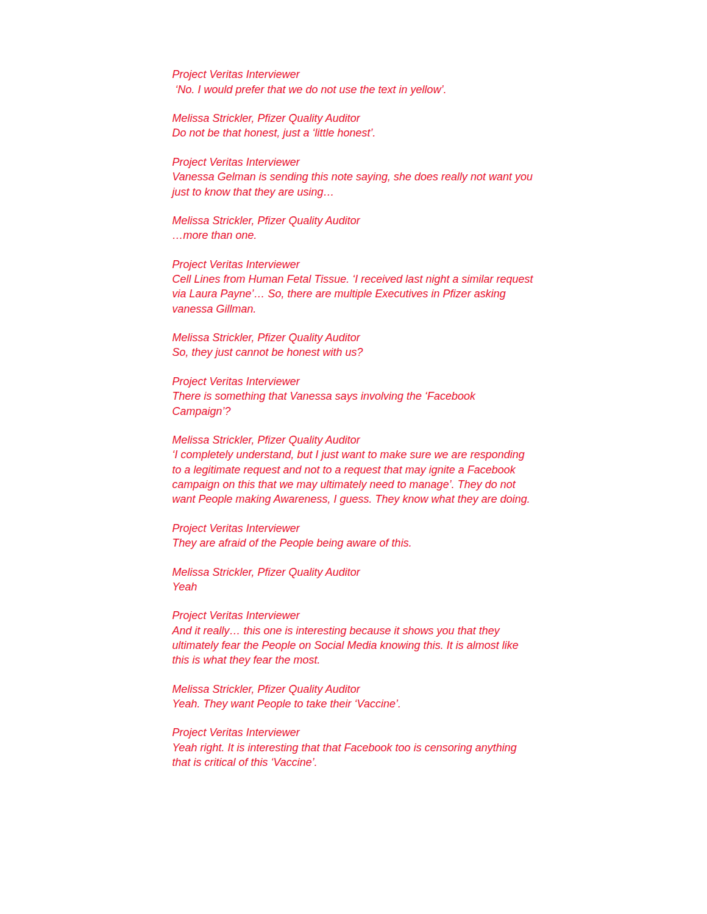Project Veritas Interviewer
‘No. I would prefer that we do not use the text in yellow’.
Melissa Strickler, Pfizer Quality Auditor
Do not be that honest, just a ‘little honest’.
Project Veritas Interviewer
Vanessa Gelman is sending this note saying, she does really not want you just to know that they are using…
Melissa Strickler, Pfizer Quality Auditor
…more than one.
Project Veritas Interviewer
Cell Lines from Human Fetal Tissue. ‘I received last night a similar request via Laura Payne’… So, there are multiple Executives in Pfizer asking vanessa Gillman.
Melissa Strickler, Pfizer Quality Auditor
So, they just cannot be honest with us?
Project Veritas Interviewer
There is something that Vanessa says involving the ‘Facebook Campaign’?
Melissa Strickler, Pfizer Quality Auditor
‘I completely understand, but I just want to make sure we are responding to a legitimate request and not to a request that may ignite a Facebook campaign on this that we may ultimately need to manage’. They do not want People making Awareness, I guess. They know what they are doing.
Project Veritas Interviewer
They are afraid of the People being aware of this.
Melissa Strickler, Pfizer Quality Auditor
Yeah
Project Veritas Interviewer
And it really… this one is interesting because it shows you that they ultimately fear the People on Social Media knowing this. It is almost like this is what they fear the most.
Melissa Strickler, Pfizer Quality Auditor
Yeah. They want People to take their ‘Vaccine’.
Project Veritas Interviewer
Yeah right. It is interesting that that Facebook too is censoring anything that is critical of this ‘Vaccine’.